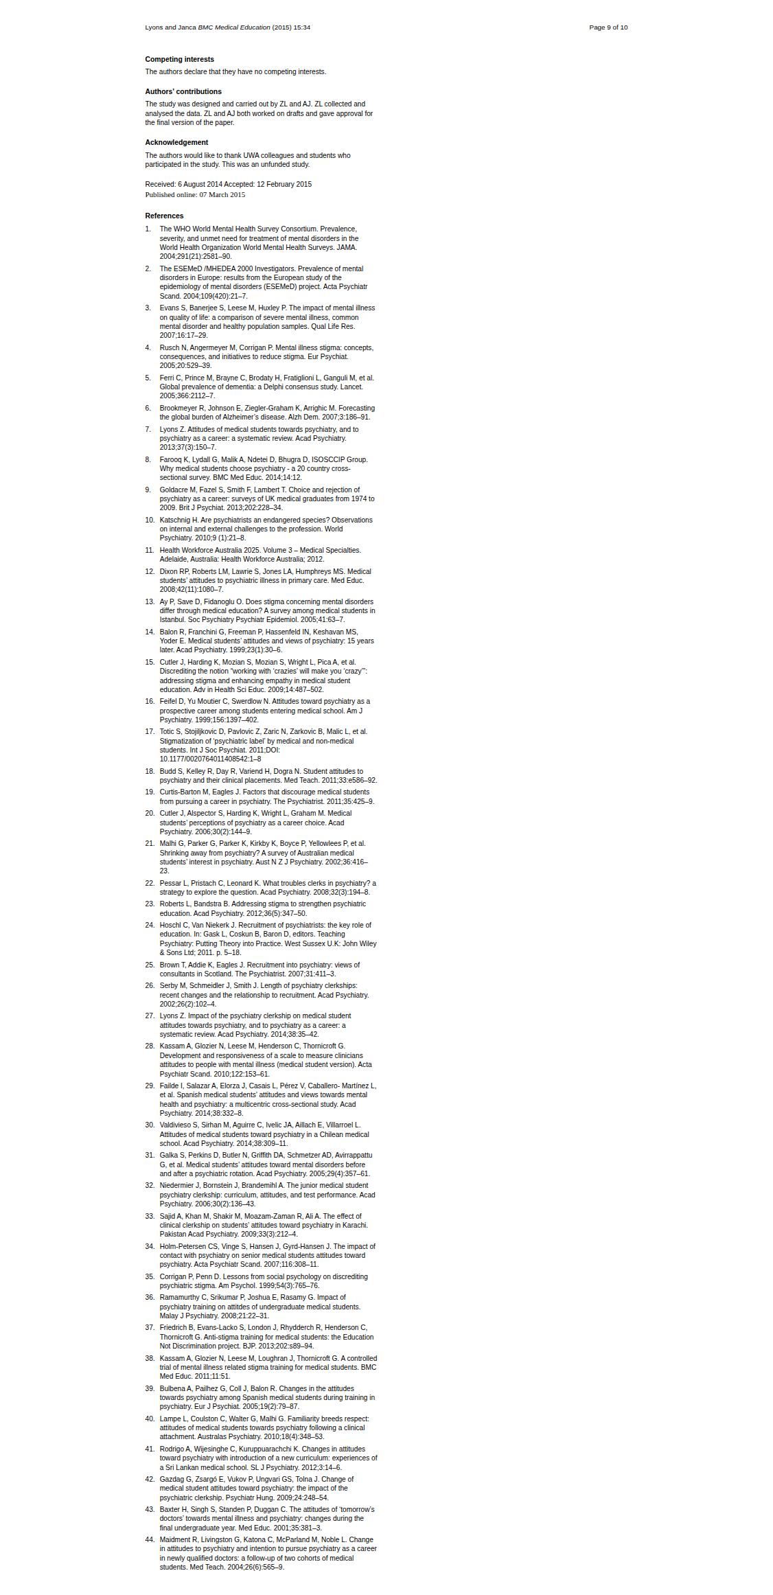Lyons and Janca BMC Medical Education (2015) 15:34
Page 9 of 10
Competing interests
The authors declare that they have no competing interests.
Authors’ contributions
The study was designed and carried out by ZL and AJ. ZL collected and analysed the data. ZL and AJ both worked on drafts and gave approval for the final version of the paper.
Acknowledgement
The authors would like to thank UWA colleagues and students who participated in the study. This was an unfunded study.
Received: 6 August 2014 Accepted: 12 February 2015
Published online: 07 March 2015
References
The WHO World Mental Health Survey Consortium. Prevalence, severity, and unmet need for treatment of mental disorders in the World Health Organization World Mental Health Surveys. JAMA. 2004;291(21):2581–90.
The ESEMeD /MHEDEA 2000 Investigators. Prevalence of mental disorders in Europe: results from the European study of the epidemiology of mental disorders (ESEMeD) project. Acta Psychiatr Scand. 2004;109(420):21–7.
Evans S, Banerjee S, Leese M, Huxley P. The impact of mental illness on quality of life: a comparison of severe mental illness, common mental disorder and healthy population samples. Qual Life Res. 2007;16:17–29.
Rusch N, Angermeyer M, Corrigan P. Mental illness stigma: concepts, consequences, and initiatives to reduce stigma. Eur Psychiat. 2005;20:529–39.
Ferri C, Prince M, Brayne C, Brodaty H, Fratiglioni L, Ganguli M, et al. Global prevalence of dementia: a Delphi consensus study. Lancet. 2005;366:2112–7.
Brookmeyer R, Johnson E, Ziegler-Graham K, Arrighic M. Forecasting the global burden of Alzheimer’s disease. Alzh Dem. 2007;3:186–91.
Lyons Z. Attitudes of medical students towards psychiatry, and to psychiatry as a career: a systematic review. Acad Psychiatry. 2013;37(3):150–7.
Farooq K, Lydall G, Malik A, Ndetei D, Bhugra D, ISOSCCIP Group. Why medical students choose psychiatry - a 20 country cross-sectional survey. BMC Med Educ. 2014;14:12.
Goldacre M, Fazel S, Smith F, Lambert T. Choice and rejection of psychiatry as a career: surveys of UK medical graduates from 1974 to 2009. Brit J Psychiat. 2013;202:228–34.
Katschnig H. Are psychiatrists an endangered species? Observations on internal and external challenges to the profession. World Psychiatry. 2010;9 (1):21–8.
Health Workforce Australia 2025. Volume 3 – Medical Specialties. Adelaide, Australia: Health Workforce Australia; 2012.
Dixon RP, Roberts LM, Lawrie S, Jones LA, Humphreys MS. Medical students’ attitudes to psychiatric illness in primary care. Med Educ. 2008;42(11):1080–7.
Ay P, Save D, Fidanoglu O. Does stigma concerning mental disorders differ through medical education? A survey among medical students in Istanbul. Soc Psychiatry Psychiatr Epidemiol. 2005;41:63–7.
Balon R, Franchini G, Freeman P, Hassenfeld IN, Keshavan MS, Yoder E. Medical students’ attitudes and views of psychiatry: 15 years later. Acad Psychiatry. 1999;23(1):30–6.
Cutler J, Harding K, Mozian S, Mozian S, Wright L, Pica A, et al. Discrediting the notion “working with ‘crazies’ will make you ‘crazy’”: addressing stigma and enhancing empathy in medical student education. Adv in Health Sci Educ. 2009;14:487–502.
Feifel D, Yu Moutier C, Swerdlow N. Attitudes toward psychiatry as a prospective career among students entering medical school. Am J Psychiatry. 1999;156:1397–402.
Totic S, Stojiljkovic D, Pavlovic Z, Zaric N, Zarkovic B, Malic L, et al. Stigmatization of ‘psychiatric label’ by medical and non-medical students. Int J Soc Psychiat. 2011;DOI: 10.1177/0020764011408542:1–8
Budd S, Kelley R, Day R, Variend H, Dogra N. Student attitudes to psychiatry and their clinical placements. Med Teach. 2011;33:e586–92.
Curtis-Barton M, Eagles J. Factors that discourage medical students from pursuing a career in psychiatry. The Psychiatrist. 2011;35:425–9.
Cutler J, Alspector S, Harding K, Wright L, Graham M. Medical students’ perceptions of psychiatry as a career choice. Acad Psychiatry. 2006;30(2):144–9.
Malhi G, Parker G, Parker K, Kirkby K, Boyce P, Yellowlees P, et al. Shrinking away from psychiatry? A survey of Australian medical students’ interest in psychiatry. Aust N Z J Psychiatry. 2002;36:416–23.
Pessar L, Pristach C, Leonard K. What troubles clerks in psychiatry? a strategy to explore the question. Acad Psychiatry. 2008;32(3):194–8.
Roberts L, Bandstra B. Addressing stigma to strengthen psychiatric education. Acad Psychiatry. 2012;36(5):347–50.
Hoschl C, Van Niekerk J. Recruitment of psychiatrists: the key role of education. In: Gask L, Coskun B, Baron D, editors. Teaching Psychiatry: Putting Theory into Practice. West Sussex U.K: John Wiley & Sons Ltd; 2011. p. 5–18.
Brown T, Addie K, Eagles J. Recruitment into psychiatry: views of consultants in Scotland. The Psychiatrist. 2007;31:411–3.
Serby M, Schmeidler J, Smith J. Length of psychiatry clerkships: recent changes and the relationship to recruitment. Acad Psychiatry. 2002;26(2):102–4.
Lyons Z. Impact of the psychiatry clerkship on medical student attitudes towards psychiatry, and to psychiatry as a career: a systematic review. Acad Psychiatry. 2014;38:35–42.
Kassam A, Glozier N, Leese M, Henderson C, Thornicroft G. Development and responsiveness of a scale to measure clinicians attitudes to people with mental illness (medical student version). Acta Psychiatr Scand. 2010;122:153–61.
Failde I, Salazar A, Elorza J, Casais L, Pérez V, Caballero- Martínez L, et al. Spanish medical students’ attitudes and views towards mental health and psychiatry: a multicentric cross-sectional study. Acad Psychiatry. 2014;38:332–8.
Valdivieso S, Sirhan M, Aguirre C, Ivelic JA, Aillach E, Villarroel L. Attitudes of medical students toward psychiatry in a Chilean medical school. Acad Psychiatry. 2014;38:309–11.
Galka S, Perkins D, Butler N, Griffith DA, Schmetzer AD, Avirrappattu G, et al. Medical students’ attitudes toward mental disorders before and after a psychiatric rotation. Acad Psychiatry. 2005;29(4):357–61.
Niedermier J, Bornstein J, Brandemihl A. The junior medical student psychiatry clerkship: curriculum, attitudes, and test performance. Acad Psychiatry. 2006;30(2):136–43.
Sajid A, Khan M, Shakir M, Moazam-Zaman R, Ali A. The effect of clinical clerkship on students’ attitudes toward psychiatry in Karachi. Pakistan Acad Psychiatry. 2009;33(3):212–4.
Holm-Petersen CS, Vinge S, Hansen J, Gyrd-Hansen J. The impact of contact with psychiatry on senior medical students attitudes toward psychiatry. Acta Psychiatr Scand. 2007;116:308–11.
Corrigan P, Penn D. Lessons from social psychology on discrediting psychiatric stigma. Am Psychol. 1999;54(3):765–76.
Ramamurthy C, Srikumar P, Joshua E, Rasamy G. Impact of psychiatry training on attitdes of undergraduate medical students. Malay J Psychiatry. 2008;21:22–31.
Friedrich B, Evans-Lacko S, London J, Rhydderch R, Henderson C, Thornicroft G. Anti-stigma training for medical students: the Education Not Discrimination project. BJP. 2013;202:s89–94.
Kassam A, Glozier N, Leese M, Loughran J, Thornicroft G. A controlled trial of mental illness related stigma training for medical students. BMC Med Educ. 2011;11:51.
Bulbena A, Pailhez G, Coll J, Balon R. Changes in the attitudes towards psychiatry among Spanish medical students during training in psychiatry. Eur J Psychiat. 2005;19(2):79–87.
Lampe L, Coulston C, Walter G, Malhi G. Familiarity breeds respect: attitudes of medical students towards psychiatry following a clinical attachment. Australas Psychiatry. 2010;18(4):348–53.
Rodrigo A, Wijesinghe C, Kuruppuarachchi K. Changes in attitudes toward psychiatry with introduction of a new curriculum: experiences of a Sri Lankan medical school. SL J Psychiatry. 2012;3:14–6.
Gazdag G, Zsargó E, Vukov P, Ungvari GS, Tolna J. Change of medical student attitudes toward psychiatry: the impact of the psychiatric clerkship. Psychiatr Hung. 2009;24:248–54.
Baxter H, Singh S, Standen P, Duggan C. The attitudes of ‘tomorrow’s doctors’ towards mental illness and psychiatry: changes during the final undergraduate year. Med Educ. 2001;35:381–3.
Maidment R, Livingston G, Katona C, McParland M, Noble L. Change in attitudes to psychiatry and intention to pursue psychiatry as a career in newly qualified doctors: a follow-up of two cohorts of medical students. Med Teach. 2004;26(6):565–9.